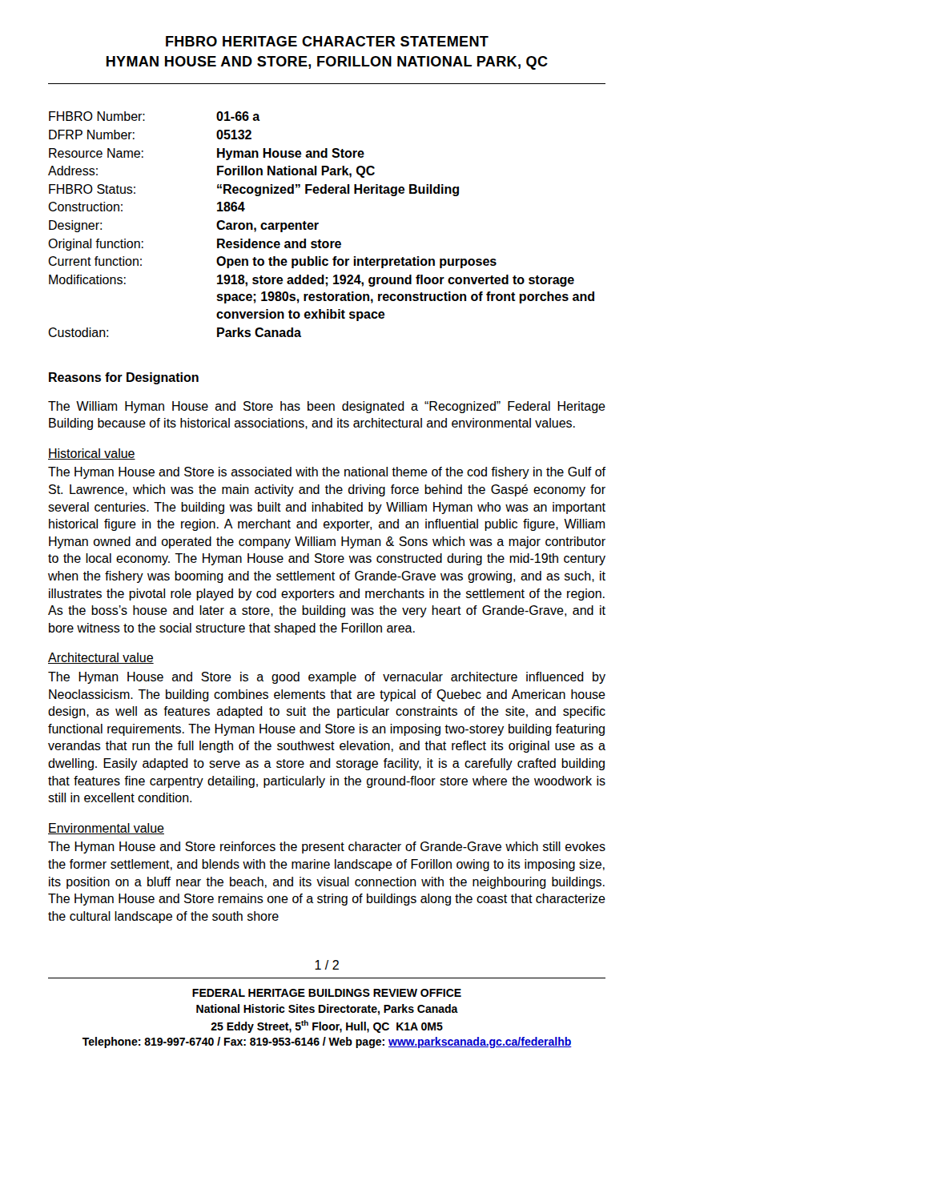FHBRO HERITAGE CHARACTER STATEMENT
HYMAN HOUSE AND STORE, FORILLON NATIONAL PARK, QC
| FHBRO Number: | 01-66 a |
| DFRP Number: | 05132 |
| Resource Name: | Hyman House and Store |
| Address: | Forillon National Park, QC |
| FHBRO Status: | “ Recognized” Federal Heritage Building |
| Construction: | 1864 |
| Designer: | Caron, carpenter |
| Original function: | Residence and store |
| Current function: | Open to the public for interpretation purposes |
| Modifications: | 1918, store added; 1924, ground floor converted to storage space; 1980s, restoration, reconstruction of front porches and conversion to exhibit space |
| Custodian: | Parks Canada |
Reasons for Designation
The William Hyman House and Store has been designated a “Recognized” Federal Heritage Building because of its historical associations, and its architectural and environmental values.
Historical value
The Hyman House and Store is associated with the national theme of the cod fishery in the Gulf of St. Lawrence, which was the main activity and the driving force behind the Gaspé economy for several centuries. The building was built and inhabited by William Hyman who was an important historical figure in the region. A merchant and exporter, and an influential public figure, William Hyman owned and operated the company William Hyman & Sons which was a major contributor to the local economy. The Hyman House and Store was constructed during the mid-19th century when the fishery was booming and the settlement of Grande-Grave was growing, and as such, it illustrates the pivotal role played by cod exporters and merchants in the settlement of the region. As the boss’s house and later a store, the building was the very heart of Grande-Grave, and it bore witness to the social structure that shaped the Forillon area.
Architectural value
The Hyman House and Store is a good example of vernacular architecture influenced by Neoclassicism. The building combines elements that are typical of Quebec and American house design, as well as features adapted to suit the particular constraints of the site, and specific functional requirements. The Hyman House and Store is an imposing two-storey building featuring verandas that run the full length of the southwest elevation, and that reflect its original use as a dwelling. Easily adapted to serve as a store and storage facility, it is a carefully crafted building that features fine carpentry detailing, particularly in the ground-floor store where the woodwork is still in excellent condition.
Environmental value
The Hyman House and Store reinforces the present character of Grande-Grave which still evokes the former settlement, and blends with the marine landscape of Forillon owing to its imposing size, its position on a bluff near the beach, and its visual connection with the neighbouring buildings. The Hyman House and Store remains one of a string of buildings along the coast that characterize the cultural landscape of the south shore
1 / 2
FEDERAL HERITAGE BUILDINGS REVIEW OFFICE
National Historic Sites Directorate, Parks Canada
25 Eddy Street, 5th Floor, Hull, QC K1A 0M5
Telephone: 819-997-6740 / Fax: 819-953-6146 / Web page: www.parkscanada.gc.ca/federalhb